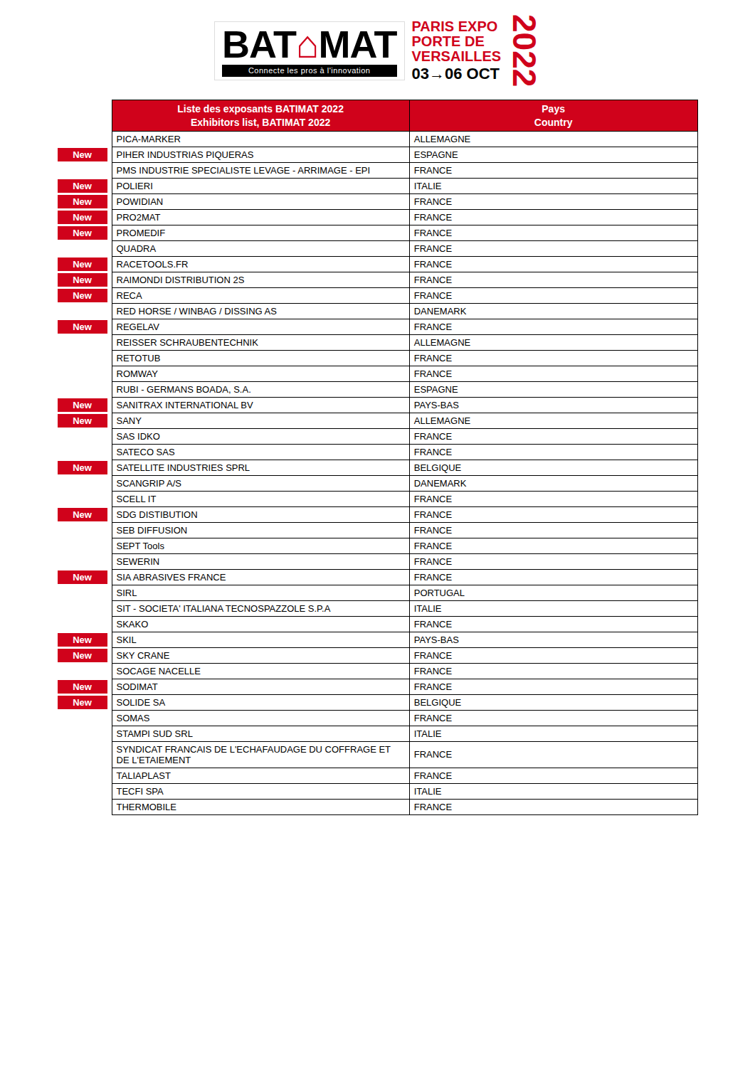BAT⌂MAT
Connecte les pros à l'innovation
PARIS EXPO
PORTE DE
VERSAILLES 03→06 OCT
2022
| | Liste des exposants BATIMAT 2022 Exhibitors list, BATIMAT 2022 | Pays Country |
| --- | --- | --- |
| | PICA-MARKER | ALLEMAGNE |
| New | PIHER INDUSTRIAS PIQUERAS | ESPAGNE |
| | PMS INDUSTRIE SPECIALISTE LEVAGE - ARRIMAGE - EPI | FRANCE |
| New | POLIERI | ITALIE |
| New | POWIDIAN | FRANCE |
| New | PRO2MAT | FRANCE |
| New | PROMEDIF | FRANCE |
| | QUADRA | FRANCE |
| New | RACETOOLS.FR | FRANCE |
| New | RAIMONDI DISTRIBUTION 2S | FRANCE |
| New | RECA | FRANCE |
| | RED HORSE / WINBAG / DISSING AS | DANEMARK |
| New | REGELAV | FRANCE |
| | REISSER SCHRAUBENTECHNIK | ALLEMAGNE |
| | RETOTUB | FRANCE |
| | ROMWAY | FRANCE |
| | RUBI - GERMANS BOADA, S.A. | ESPAGNE |
| New | SANITRAX INTERNATIONAL BV | PAYS-BAS |
| New | SANY | ALLEMAGNE |
| | SAS IDKO | FRANCE |
| | SATECO SAS | FRANCE |
| New | SATELLITE INDUSTRIES SPRL | BELGIQUE |
| | SCANGRIP A/S | DANEMARK |
| | SCELL IT | FRANCE |
| New | SDG DISTIBUTION | FRANCE |
| | SEB DIFFUSION | FRANCE |
| | SEPT Tools | FRANCE |
| | SEWERIN | FRANCE |
| New | SIA ABRASIVES FRANCE | FRANCE |
| | SIRL | PORTUGAL |
| | SIT - SOCIETA' ITALIANA TECNOSPAZZOLE S.P.A | ITALIE |
| | SKAKO | FRANCE |
| New | SKIL | PAYS-BAS |
| New | SKY CRANE | FRANCE |
| | SOCAGE NACELLE | FRANCE |
| New | SODIMAT | FRANCE |
| New | SOLIDE SA | BELGIQUE |
| | SOMAS | FRANCE |
| | STAMPI SUD SRL | ITALIE |
| | SYNDICAT FRANCAIS DE L'ECHAFAUDAGE DU COFFRAGE ET DE L'ETAIEMENT | FRANCE |
| | TALIAPLAST | FRANCE |
| | TECFI SPA | ITALIE |
| | THERMOBILE | FRANCE |